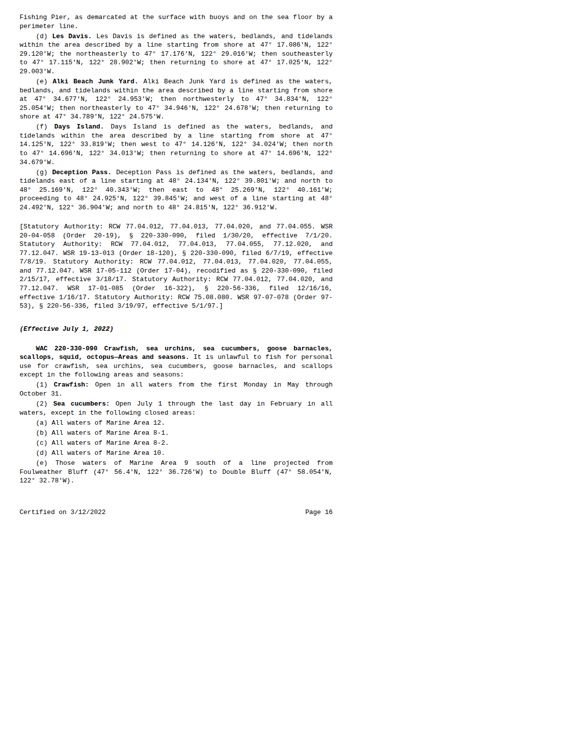Fishing Pier, as demarcated at the surface with buoys and on the sea floor by a perimeter line.
(d) Les Davis. Les Davis is defined as the waters, bedlands, and tidelands within the area described by a line starting from shore at 47° 17.086'N, 122° 29.120'W; the northeasterly to 47° 17.176'N, 122° 29.016'W; then southeasterly to 47° 17.115'N, 122° 28.902'W; then returning to shore at 47° 17.025'N, 122° 29.003'W.
(e) Alki Beach Junk Yard. Alki Beach Junk Yard is defined as the waters, bedlands, and tidelands within the area described by a line starting from shore at 47° 34.677'N, 122° 24.953'W; then northwesterly to 47° 34.834'N, 122° 25.054'W; then northeasterly to 47° 34.946'N, 122° 24.678'W; then returning to shore at 47° 34.789'N, 122° 24.575'W.
(f) Days Island. Days Island is defined as the waters, bedlands, and tidelands within the area described by a line starting from shore at 47° 14.125'N, 122° 33.819'W; then west to 47° 14.126'N, 122° 34.024'W; then north to 47° 14.696'N, 122° 34.013'W; then returning to shore at 47° 14.696'N, 122° 34.679'W.
(g) Deception Pass. Deception Pass is defined as the waters, bedlands, and tidelands east of a line starting at 48° 24.134'N, 122° 39.801'W; and north to 48° 25.169'N, 122° 40.343'W; then east to 48° 25.269'N, 122° 40.161'W; proceeding to 48° 24.925'N, 122° 39.845'W; and west of a line starting at 48° 24.492'N, 122° 36.904'W; and north to 48° 24.815'N, 122° 36.912'W.
[Statutory Authority: RCW 77.04.012, 77.04.013, 77.04.020, and 77.04.055. WSR 20-04-058 (Order 20-19), § 220-330-090, filed 1/30/20, effective 7/1/20. Statutory Authority: RCW 77.04.012, 77.04.013, 77.04.055, 77.12.020, and 77.12.047. WSR 19-13-013 (Order 18-120), § 220-330-090, filed 6/7/19, effective 7/8/19. Statutory Authority: RCW 77.04.012, 77.04.013, 77.04.020, 77.04.055, and 77.12.047. WSR 17-05-112 (Order 17-04), recodified as § 220-330-090, filed 2/15/17, effective 3/18/17. Statutory Authority: RCW 77.04.012, 77.04.020, and 77.12.047. WSR 17-01-085 (Order 16-322), § 220-56-336, filed 12/16/16, effective 1/16/17. Statutory Authority: RCW 75.08.080. WSR 97-07-078 (Order 97-53), § 220-56-336, filed 3/19/97, effective 5/1/97.]
(Effective July 1, 2022)
WAC 220-330-090 Crawfish, sea urchins, sea cucumbers, goose barnacles, scallops, squid, octopus—Areas and seasons. It is unlawful to fish for personal use for crawfish, sea urchins, sea cucumbers, goose barnacles, and scallops except in the following areas and seasons:
(1) Crawfish: Open in all waters from the first Monday in May through October 31.
(2) Sea cucumbers: Open July 1 through the last day in February in all waters, except in the following closed areas:
(a) All waters of Marine Area 12.
(b) All waters of Marine Area 8-1.
(c) All waters of Marine Area 8-2.
(d) All waters of Marine Area 10.
(e) Those waters of Marine Area 9 south of a line projected from Foulweather Bluff (47° 56.4'N, 122° 36.726'W) to Double Bluff (47° 58.054'N, 122° 32.78'W).
Certified on 3/12/2022 Page 16